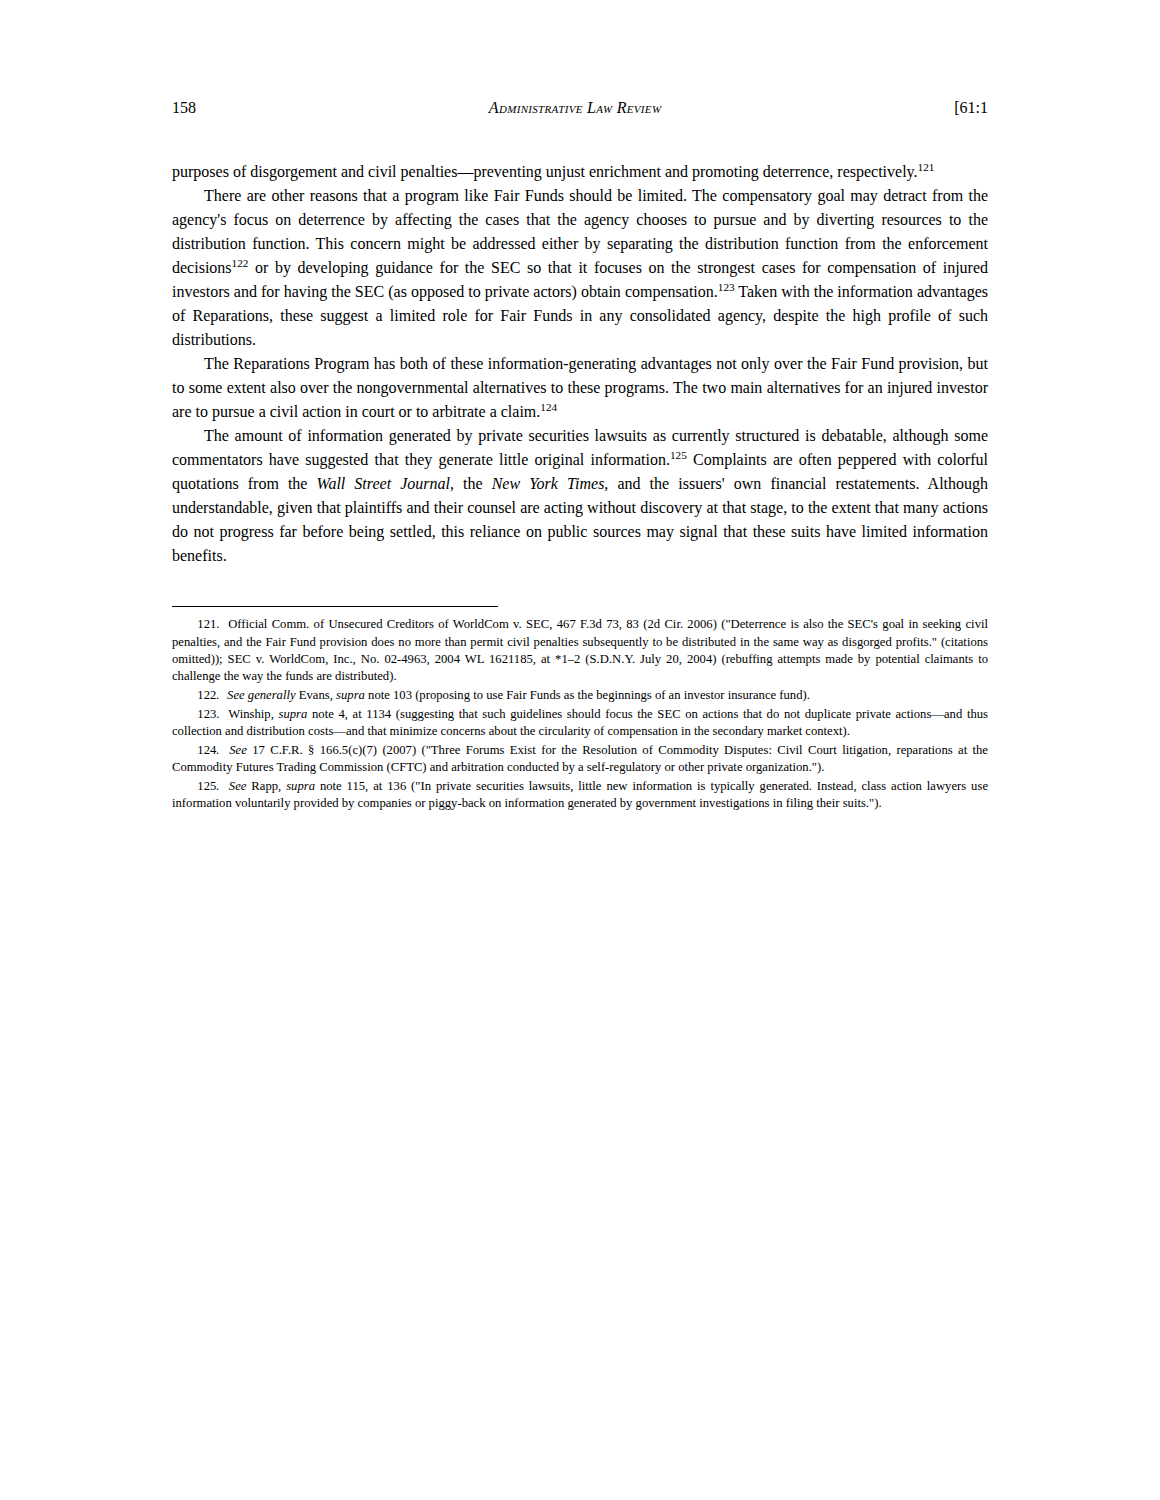158 Administrative Law Review [61:1
purposes of disgorgement and civil penalties—preventing unjust enrichment and promoting deterrence, respectively.121
There are other reasons that a program like Fair Funds should be limited. The compensatory goal may detract from the agency's focus on deterrence by affecting the cases that the agency chooses to pursue and by diverting resources to the distribution function. This concern might be addressed either by separating the distribution function from the enforcement decisions122 or by developing guidance for the SEC so that it focuses on the strongest cases for compensation of injured investors and for having the SEC (as opposed to private actors) obtain compensation.123 Taken with the information advantages of Reparations, these suggest a limited role for Fair Funds in any consolidated agency, despite the high profile of such distributions.
The Reparations Program has both of these information-generating advantages not only over the Fair Fund provision, but to some extent also over the nongovernmental alternatives to these programs. The two main alternatives for an injured investor are to pursue a civil action in court or to arbitrate a claim.124
The amount of information generated by private securities lawsuits as currently structured is debatable, although some commentators have suggested that they generate little original information.125 Complaints are often peppered with colorful quotations from the Wall Street Journal, the New York Times, and the issuers' own financial restatements. Although understandable, given that plaintiffs and their counsel are acting without discovery at that stage, to the extent that many actions do not progress far before being settled, this reliance on public sources may signal that these suits have limited information benefits.
121. Official Comm. of Unsecured Creditors of WorldCom v. SEC, 467 F.3d 73, 83 (2d Cir. 2006) ("Deterrence is also the SEC's goal in seeking civil penalties, and the Fair Fund provision does no more than permit civil penalties subsequently to be distributed in the same way as disgorged profits." (citations omitted)); SEC v. WorldCom, Inc., No. 02-4963, 2004 WL 1621185, at *1–2 (S.D.N.Y. July 20, 2004) (rebuffing attempts made by potential claimants to challenge the way the funds are distributed).
122. See generally Evans, supra note 103 (proposing to use Fair Funds as the beginnings of an investor insurance fund).
123. Winship, supra note 4, at 1134 (suggesting that such guidelines should focus the SEC on actions that do not duplicate private actions—and thus collection and distribution costs—and that minimize concerns about the circularity of compensation in the secondary market context).
124. See 17 C.F.R. § 166.5(c)(7) (2007) ("Three Forums Exist for the Resolution of Commodity Disputes: Civil Court litigation, reparations at the Commodity Futures Trading Commission (CFTC) and arbitration conducted by a self-regulatory or other private organization.").
125. See Rapp, supra note 115, at 136 ("In private securities lawsuits, little new information is typically generated. Instead, class action lawyers use information voluntarily provided by companies or piggy-back on information generated by government investigations in filing their suits.").